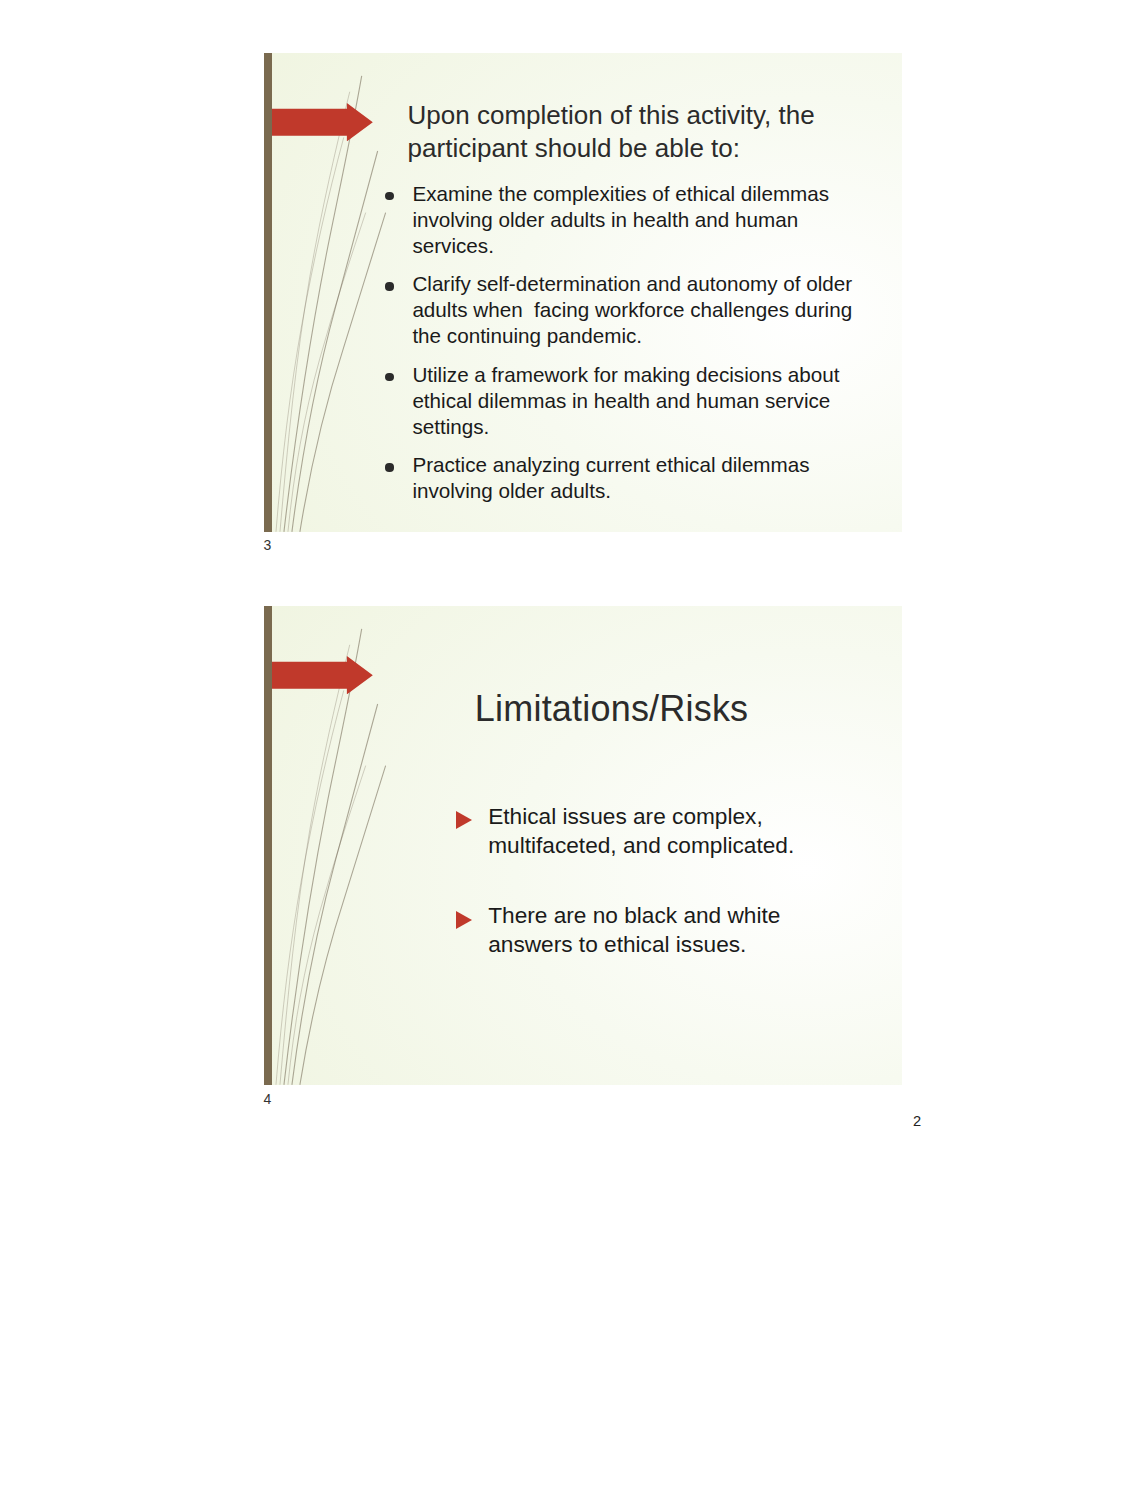Upon completion of this activity, the participant should be able to:
Examine the complexities of ethical dilemmas involving older adults in health and human services.
Clarify self-determination and autonomy of older adults when facing workforce challenges during the continuing pandemic.
Utilize a framework for making decisions about ethical dilemmas in health and human service settings.
Practice analyzing current ethical dilemmas involving older adults.
3
Limitations/Risks
Ethical issues are complex, multifaceted, and complicated.
There are no black and white answers to ethical issues.
4
2